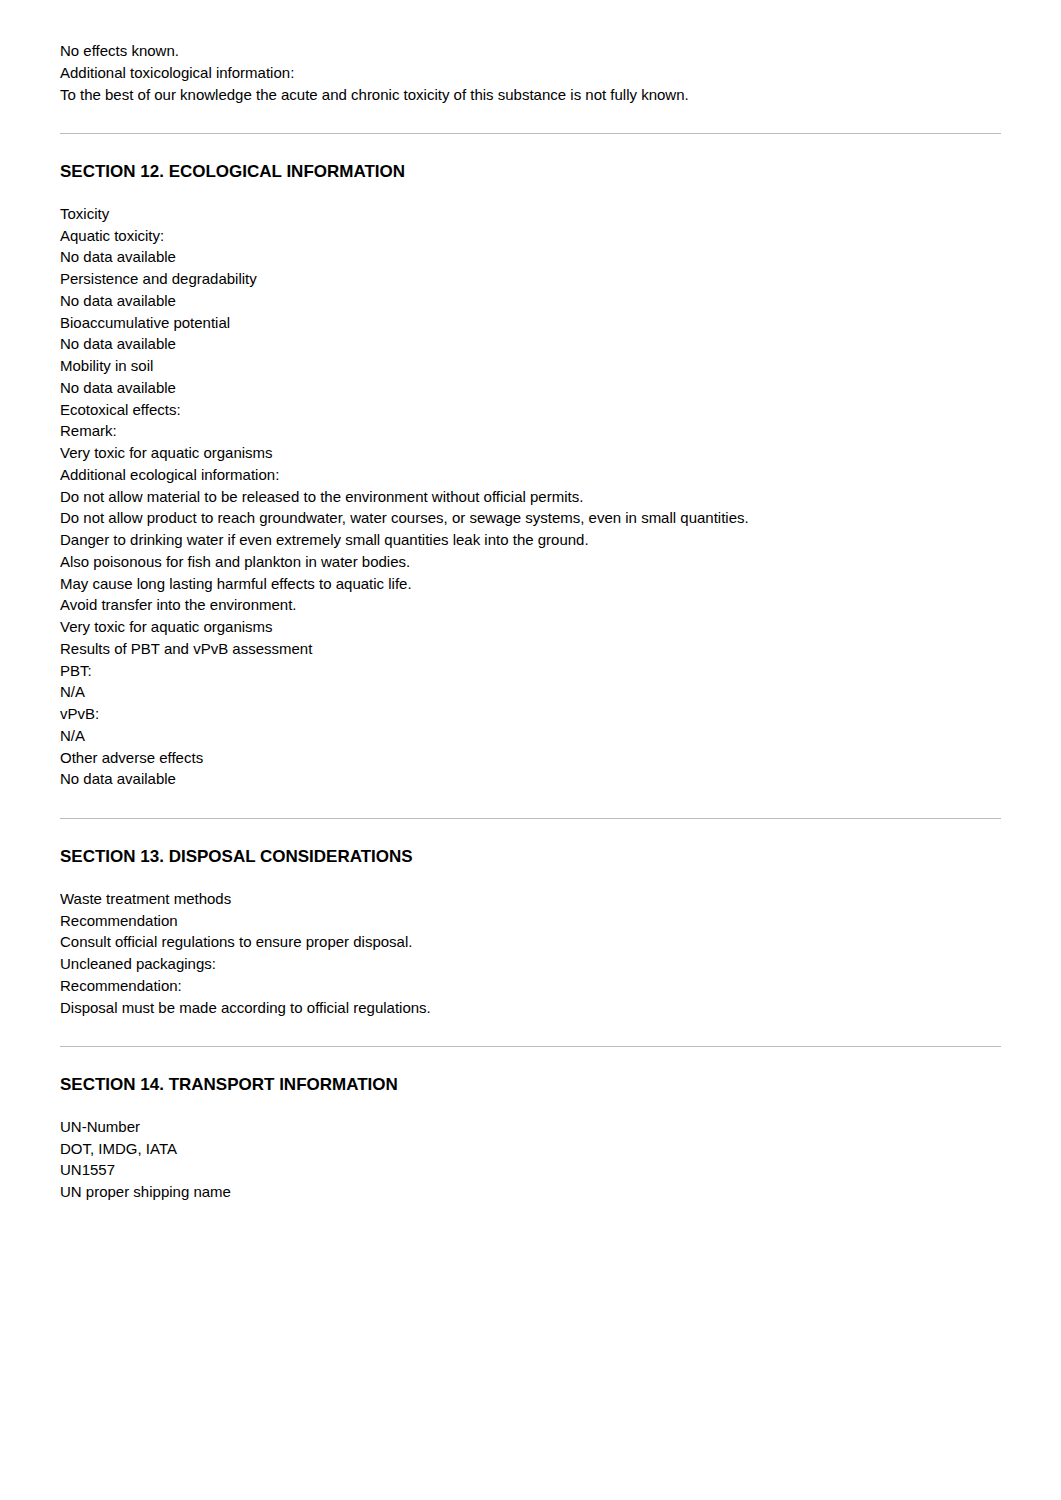No effects known.
Additional toxicological information:
To the best of our knowledge the acute and chronic toxicity of this substance is not fully known.
SECTION 12. ECOLOGICAL INFORMATION
Toxicity
Aquatic toxicity:
No data available
Persistence and degradability
No data available
Bioaccumulative potential
No data available
Mobility in soil
No data available
Ecotoxical effects:
Remark:
Very toxic for aquatic organisms
Additional ecological information:
Do not allow material to be released to the environment without official permits.
Do not allow product to reach groundwater, water courses, or sewage systems, even in small quantities.
Danger to drinking water if even extremely small quantities leak into the ground.
Also poisonous for fish and plankton in water bodies.
May cause long lasting harmful effects to aquatic life.
Avoid transfer into the environment.
Very toxic for aquatic organisms
Results of PBT and vPvB assessment
PBT:
N/A
vPvB:
N/A
Other adverse effects
No data available
SECTION 13. DISPOSAL CONSIDERATIONS
Waste treatment methods
Recommendation
Consult official regulations to ensure proper disposal.
Uncleaned packagings:
Recommendation:
Disposal must be made according to official regulations.
SECTION 14. TRANSPORT INFORMATION
UN-Number
DOT, IMDG, IATA
UN1557
UN proper shipping name